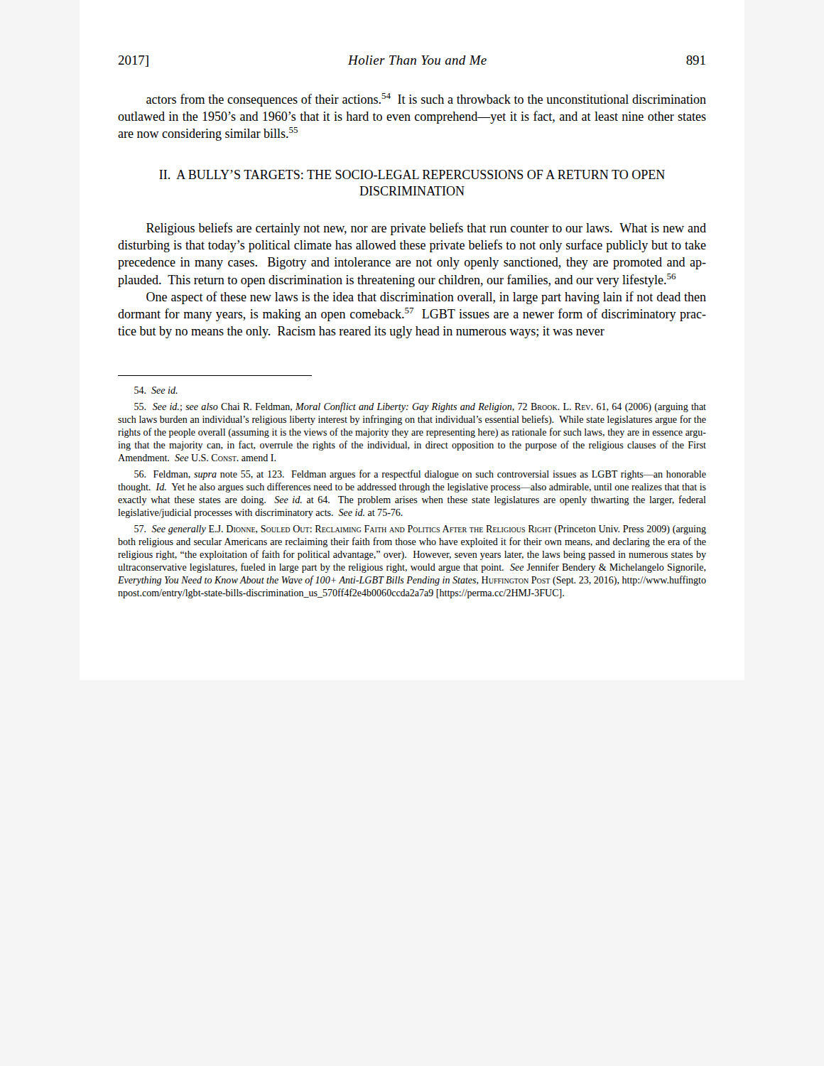2017] Holier Than You and Me 891
actors from the consequences of their actions.54 It is such a throwback to the unconstitutional discrimination outlawed in the 1950’s and 1960’s that it is hard to even comprehend—yet it is fact, and at least nine other states are now considering similar bills.55
II. A Bully’s Targets: The Socio-Legal Repercussions of a Return to Open Discrimination
Religious beliefs are certainly not new, nor are private beliefs that run counter to our laws. What is new and disturbing is that today’s political climate has allowed these private beliefs to not only surface publicly but to take precedence in many cases. Bigotry and intolerance are not only openly sanctioned, they are promoted and applauded. This return to open discrimination is threatening our children, our families, and our very lifestyle.56
One aspect of these new laws is the idea that discrimination overall, in large part having lain if not dead then dormant for many years, is making an open comeback.57 LGBT issues are a newer form of discriminatory practice but by no means the only. Racism has reared its ugly head in numerous ways; it was never
54. See id.
55. See id.; see also Chai R. Feldman, Moral Conflict and Liberty: Gay Rights and Religion, 72 Brook. L. Rev. 61, 64 (2006) (arguing that such laws burden an individual’s religious liberty interest by infringing on that individual’s essential beliefs). While state legislatures argue for the rights of the people overall (assuming it is the views of the majority they are representing here) as rationale for such laws, they are in essence arguing that the majority can, in fact, overrule the rights of the individual, in direct opposition to the purpose of the religious clauses of the First Amendment. See U.S. Const. amend I.
56. Feldman, supra note 55, at 123. Feldman argues for a respectful dialogue on such controversial issues as LGBT rights—an honorable thought. Id. Yet he also argues such differences need to be addressed through the legislative process—also admirable, until one realizes that that is exactly what these states are doing. See id. at 64. The problem arises when these state legislatures are openly thwarting the larger, federal legislative/judicial processes with discriminatory acts. See id. at 75-76.
57. See generally E.J. Dionne, Souled Out: Reclaiming Faith and Politics After the Religious Right (Princeton Univ. Press 2009) (arguing both religious and secular Americans are reclaiming their faith from those who have exploited it for their own means, and declaring the era of the religious right, “the exploitation of faith for political advantage,” over). However, seven years later, the laws being passed in numerous states by ultraconservative legislatures, fueled in large part by the religious right, would argue that point. See Jennifer Bendery & Michelangelo Signorile, Everything You Need to Know About the Wave of 100+ Anti-LGBT Bills Pending in States, Huffington Post (Sept. 23, 2016), http://www.huffingtonpost.com/entry/lgbt-state-bills-discrimination_us_570ff4f2e4b0060ccda2a7a9 [https://perma.cc/2HMJ-3FUC].